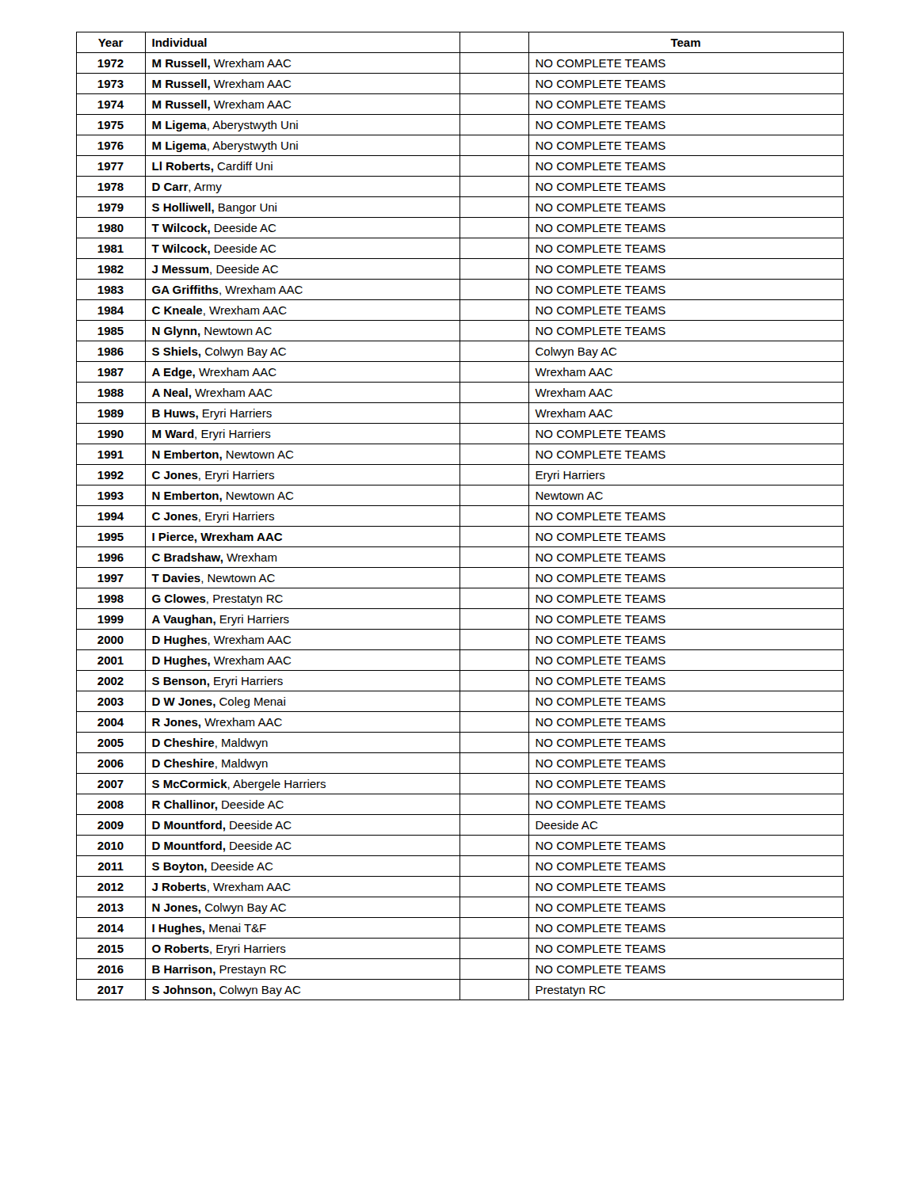| Year | Individual | | Team |
| --- | --- | --- | --- |
| 1972 | M Russell, Wrexham AAC | | NO COMPLETE TEAMS |
| 1973 | M Russell, Wrexham AAC | | NO COMPLETE TEAMS |
| 1974 | M Russell, Wrexham AAC | | NO COMPLETE TEAMS |
| 1975 | M Ligema , Aberystwyth Uni | | NO COMPLETE TEAMS |
| 1976 | M Ligema , Aberystwyth Uni | | NO COMPLETE TEAMS |
| 1977 | Ll Roberts, Cardiff Uni | | NO COMPLETE TEAMS |
| 1978 | D Carr , Army | | NO COMPLETE TEAMS |
| 1979 | S Holliwell, Bangor Uni | | NO COMPLETE TEAMS |
| 1980 | T Wilcock, Deeside AC | | NO COMPLETE TEAMS |
| 1981 | T Wilcock, Deeside AC | | NO COMPLETE TEAMS |
| 1982 | J Messum , Deeside AC | | NO COMPLETE TEAMS |
| 1983 | GA Griffiths , Wrexham AAC | | NO COMPLETE TEAMS |
| 1984 | C Kneale , Wrexham AAC | | NO COMPLETE TEAMS |
| 1985 | N Glynn, Newtown AC | | NO COMPLETE TEAMS |
| 1986 | S Shiels, Colwyn Bay AC | | Colwyn Bay AC |
| 1987 | A Edge, Wrexham AAC | | Wrexham AAC |
| 1988 | A Neal, Wrexham AAC | | Wrexham AAC |
| 1989 | B Huws, Eryri Harriers | | Wrexham AAC |
| 1990 | M Ward , Eryri Harriers | | NO COMPLETE TEAMS |
| 1991 | N Emberton, Newtown AC | | NO COMPLETE TEAMS |
| 1992 | C Jones , Eryri Harriers | | Eryri Harriers |
| 1993 | N Emberton, Newtown AC | | Newtown AC |
| 1994 | C Jones , Eryri Harriers | | NO COMPLETE TEAMS |
| 1995 | I Pierce, Wrexham AAC | | NO COMPLETE TEAMS |
| 1996 | C Bradshaw, Wrexham | | NO COMPLETE TEAMS |
| 1997 | T Davies , Newtown AC | | NO COMPLETE TEAMS |
| 1998 | G Clowes , Prestatyn RC | | NO COMPLETE TEAMS |
| 1999 | A Vaughan, Eryri Harriers | | NO COMPLETE TEAMS |
| 2000 | D Hughes , Wrexham AAC | | NO COMPLETE TEAMS |
| 2001 | D Hughes, Wrexham AAC | | NO COMPLETE TEAMS |
| 2002 | S Benson, Eryri Harriers | | NO COMPLETE TEAMS |
| 2003 | D W Jones, Coleg Menai | | NO COMPLETE TEAMS |
| 2004 | R Jones, Wrexham AAC | | NO COMPLETE TEAMS |
| 2005 | D Cheshire , Maldwyn | | NO COMPLETE TEAMS |
| 2006 | D Cheshire , Maldwyn | | NO COMPLETE TEAMS |
| 2007 | S McCormick , Abergele Harriers | | NO COMPLETE TEAMS |
| 2008 | R Challinor, Deeside AC | | NO COMPLETE TEAMS |
| 2009 | D Mountford, Deeside AC | | Deeside AC |
| 2010 | D Mountford, Deeside AC | | NO COMPLETE TEAMS |
| 2011 | S Boyton, Deeside AC | | NO COMPLETE TEAMS |
| 2012 | J Roberts , Wrexham AAC | | NO COMPLETE TEAMS |
| 2013 | N Jones, Colwyn Bay AC | | NO COMPLETE TEAMS |
| 2014 | I Hughes, Menai T&F | | NO COMPLETE TEAMS |
| 2015 | O Roberts , Eryri Harriers | | NO COMPLETE TEAMS |
| 2016 | B Harrison, Prestayn RC | | NO COMPLETE TEAMS |
| 2017 | S Johnson, Colwyn Bay AC | | Prestatyn RC |